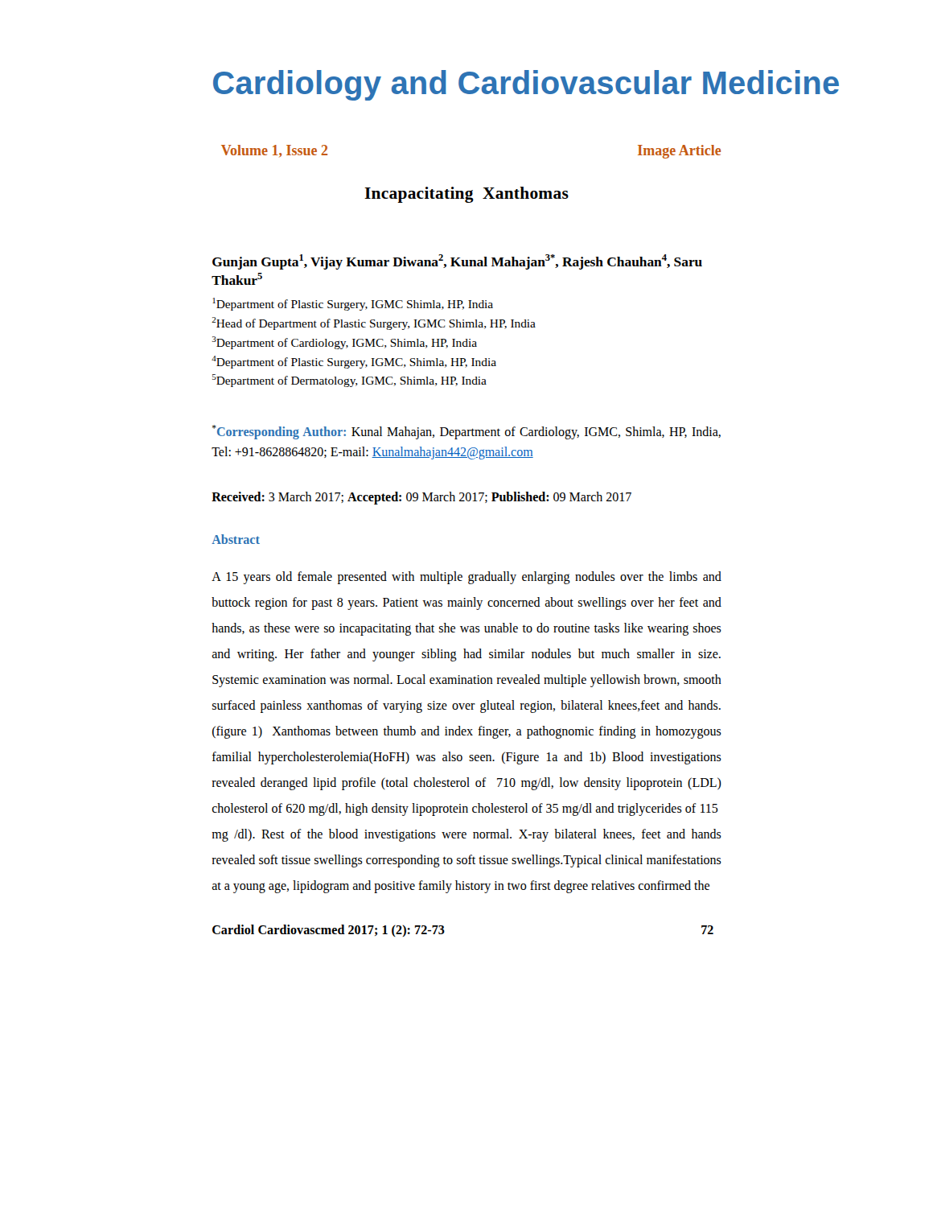Cardiology and Cardiovascular Medicine
Volume 1, Issue 2 Image Article
Incapacitating Xanthomas
Gunjan Gupta1, Vijay Kumar Diwana2, Kunal Mahajan3*, Rajesh Chauhan4, Saru Thakur5
1Department of Plastic Surgery, IGMC Shimla, HP, India
2Head of Department of Plastic Surgery, IGMC Shimla, HP, India
3Department of Cardiology, IGMC, Shimla, HP, India
4Department of Plastic Surgery, IGMC, Shimla, HP, India
5Department of Dermatology, IGMC, Shimla, HP, India
*Corresponding Author: Kunal Mahajan, Department of Cardiology, IGMC, Shimla, HP, India, Tel: +91-8628864820; E-mail: Kunalmahajan442@gmail.com
Received: 3 March 2017; Accepted: 09 March 2017; Published: 09 March 2017
Abstract
A 15 years old female presented with multiple gradually enlarging nodules over the limbs and buttock region for past 8 years. Patient was mainly concerned about swellings over her feet and hands, as these were so incapacitating that she was unable to do routine tasks like wearing shoes and writing. Her father and younger sibling had similar nodules but much smaller in size. Systemic examination was normal. Local examination revealed multiple yellowish brown, smooth surfaced painless xanthomas of varying size over gluteal region, bilateral knees,feet and hands. (figure 1) Xanthomas between thumb and index finger, a pathognomic finding in homozygous familial hypercholesterolemia(HoFH) was also seen. (Figure 1a and 1b) Blood investigations revealed deranged lipid profile (total cholesterol of 710 mg/dl, low density lipoprotein (LDL) cholesterol of 620 mg/dl, high density lipoprotein cholesterol of 35 mg/dl and triglycerides of 115 mg /dl). Rest of the blood investigations were normal. X-ray bilateral knees, feet and hands revealed soft tissue swellings corresponding to soft tissue swellings.Typical clinical manifestations at a young age, lipidogram and positive family history in two first degree relatives confirmed the
Cardiol Cardiovascmed 2017; 1 (2): 72-73 72